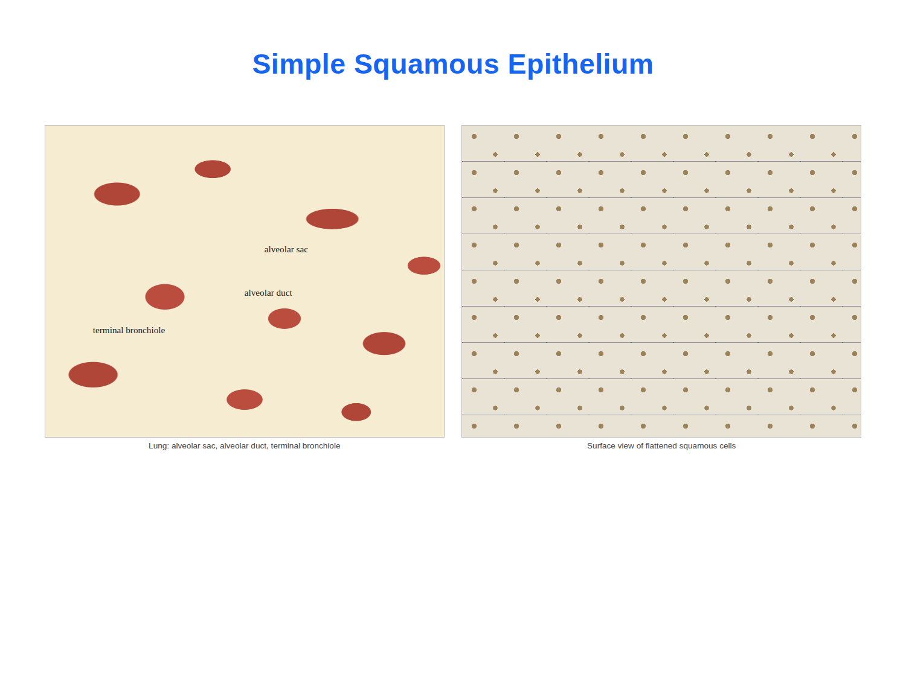Simple Squamous Epithelium
alveolar sac alveolar duct terminal bronchiole
Lung: alveolar sac, alveolar duct, terminal bronchiole
Surface view of flattened squamous cells